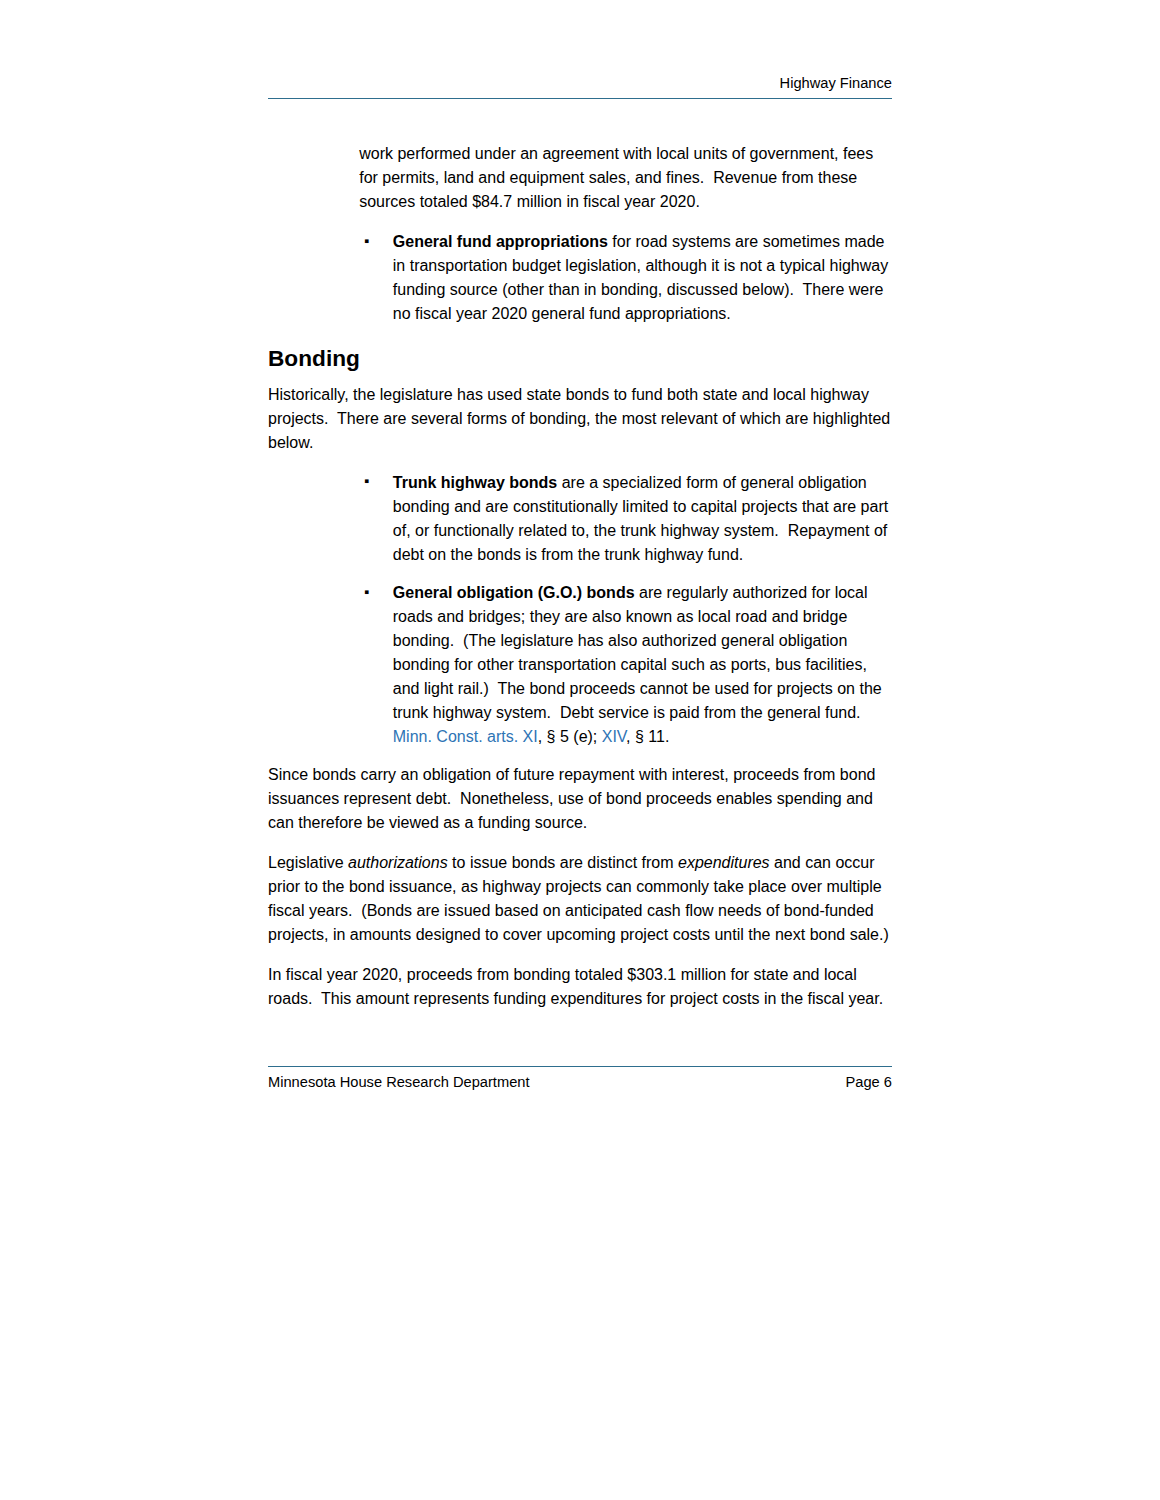Highway Finance
work performed under an agreement with local units of government, fees for permits, land and equipment sales, and fines. Revenue from these sources totaled $84.7 million in fiscal year 2020.
General fund appropriations for road systems are sometimes made in transportation budget legislation, although it is not a typical highway funding source (other than in bonding, discussed below). There were no fiscal year 2020 general fund appropriations.
Bonding
Historically, the legislature has used state bonds to fund both state and local highway projects. There are several forms of bonding, the most relevant of which are highlighted below.
Trunk highway bonds are a specialized form of general obligation bonding and are constitutionally limited to capital projects that are part of, or functionally related to, the trunk highway system. Repayment of debt on the bonds is from the trunk highway fund.
General obligation (G.O.) bonds are regularly authorized for local roads and bridges; they are also known as local road and bridge bonding. (The legislature has also authorized general obligation bonding for other transportation capital such as ports, bus facilities, and light rail.) The bond proceeds cannot be used for projects on the trunk highway system. Debt service is paid from the general fund. Minn. Const. arts. XI, § 5 (e); XIV, § 11.
Since bonds carry an obligation of future repayment with interest, proceeds from bond issuances represent debt. Nonetheless, use of bond proceeds enables spending and can therefore be viewed as a funding source.
Legislative authorizations to issue bonds are distinct from expenditures and can occur prior to the bond issuance, as highway projects can commonly take place over multiple fiscal years. (Bonds are issued based on anticipated cash flow needs of bond-funded projects, in amounts designed to cover upcoming project costs until the next bond sale.)
In fiscal year 2020, proceeds from bonding totaled $303.1 million for state and local roads. This amount represents funding expenditures for project costs in the fiscal year.
Minnesota House Research Department Page 6